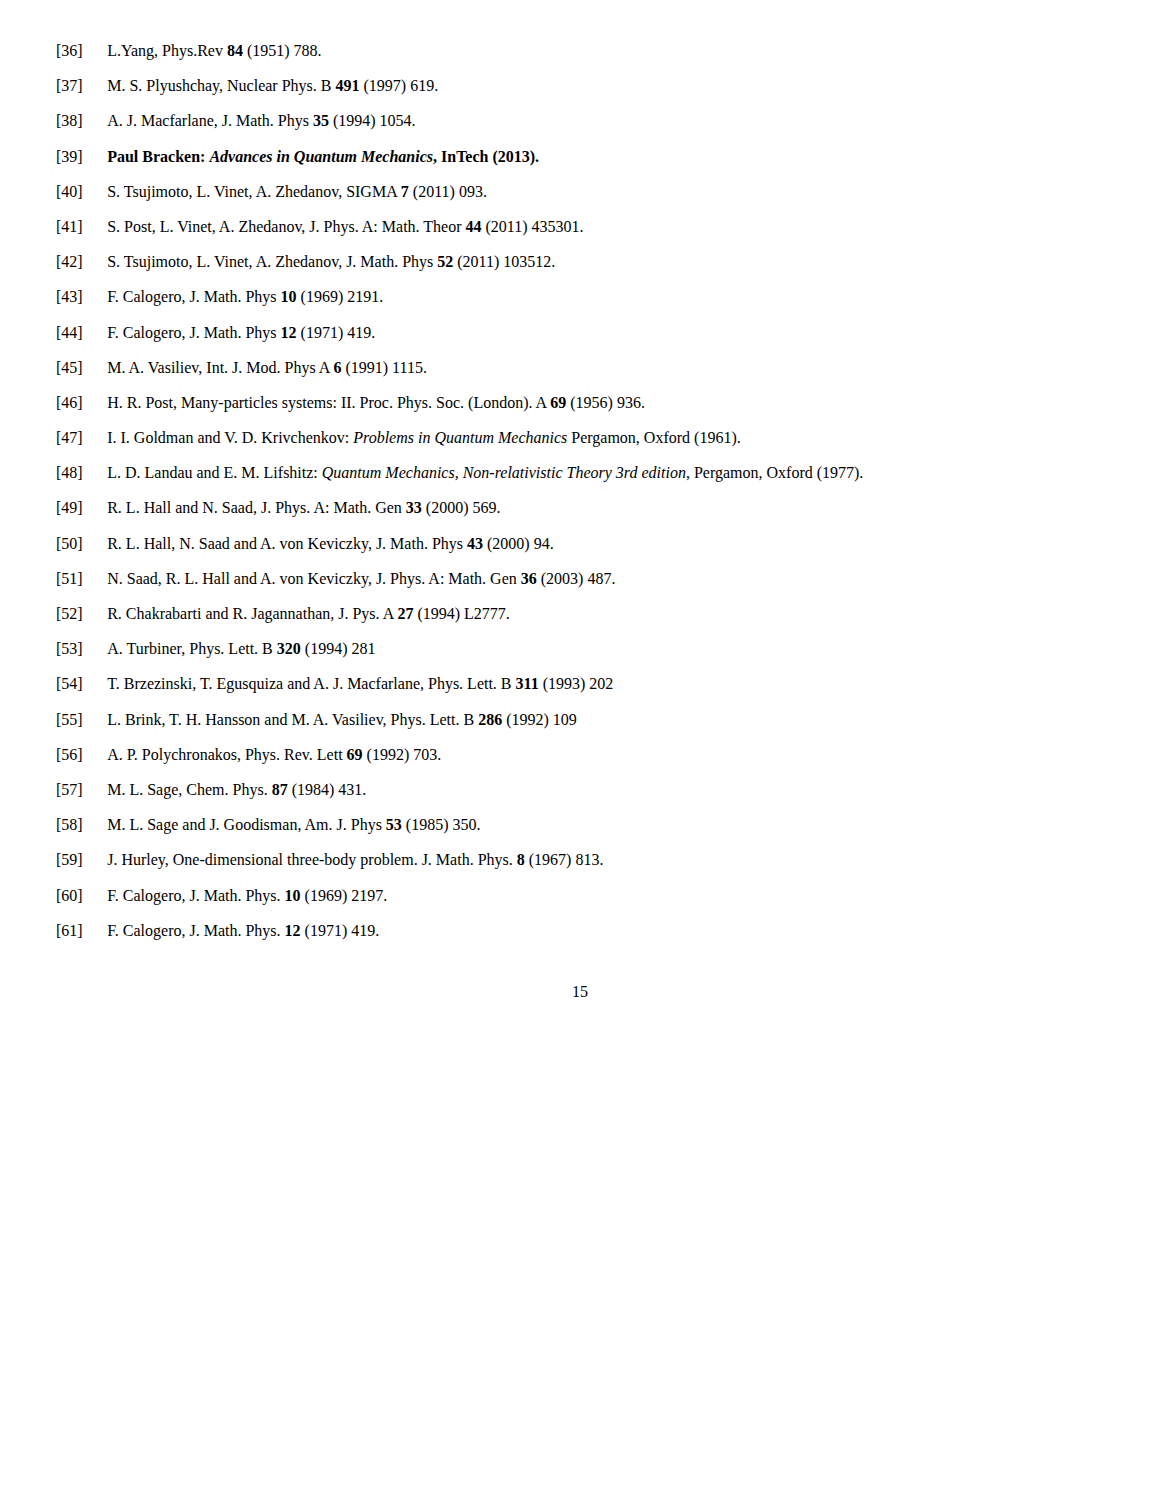[36] L.Yang, Phys.Rev 84 (1951) 788.
[37] M. S. Plyushchay, Nuclear Phys. B 491 (1997) 619.
[38] A. J. Macfarlane, J. Math. Phys 35 (1994) 1054.
[39] Paul Bracken: Advances in Quantum Mechanics, InTech (2013).
[40] S. Tsujimoto, L. Vinet, A. Zhedanov, SIGMA 7 (2011) 093.
[41] S. Post, L. Vinet, A. Zhedanov, J. Phys. A: Math. Theor 44 (2011) 435301.
[42] S. Tsujimoto, L. Vinet, A. Zhedanov, J. Math. Phys 52 (2011) 103512.
[43] F. Calogero, J. Math. Phys 10 (1969) 2191.
[44] F. Calogero, J. Math. Phys 12 (1971) 419.
[45] M. A. Vasiliev, Int. J. Mod. Phys A 6 (1991) 1115.
[46] H. R. Post, Many-particles systems: II. Proc. Phys. Soc. (London). A 69 (1956) 936.
[47] I. I. Goldman and V. D. Krivchenkov: Problems in Quantum Mechanics Pergamon, Oxford (1961).
[48] L. D. Landau and E. M. Lifshitz: Quantum Mechanics, Non-relativistic Theory 3rd edition, Pergamon, Oxford (1977).
[49] R. L. Hall and N. Saad, J. Phys. A: Math. Gen 33 (2000) 569.
[50] R. L. Hall, N. Saad and A. von Keviczky, J. Math. Phys 43 (2000) 94.
[51] N. Saad, R. L. Hall and A. von Keviczky, J. Phys. A: Math. Gen 36 (2003) 487.
[52] R. Chakrabarti and R. Jagannathan, J. Pys. A 27 (1994) L2777.
[53] A. Turbiner, Phys. Lett. B 320 (1994) 281
[54] T. Brzezinski, T. Egusquiza and A. J. Macfarlane, Phys. Lett. B 311 (1993) 202
[55] L. Brink, T. H. Hansson and M. A. Vasiliev, Phys. Lett. B 286 (1992) 109
[56] A. P. Polychronakos, Phys. Rev. Lett 69 (1992) 703.
[57] M. L. Sage, Chem. Phys. 87 (1984) 431.
[58] M. L. Sage and J. Goodisman, Am. J. Phys 53 (1985) 350.
[59] J. Hurley, One-dimensional three-body problem. J. Math. Phys. 8 (1967) 813.
[60] F. Calogero, J. Math. Phys. 10 (1969) 2197.
[61] F. Calogero, J. Math. Phys. 12 (1971) 419.
15